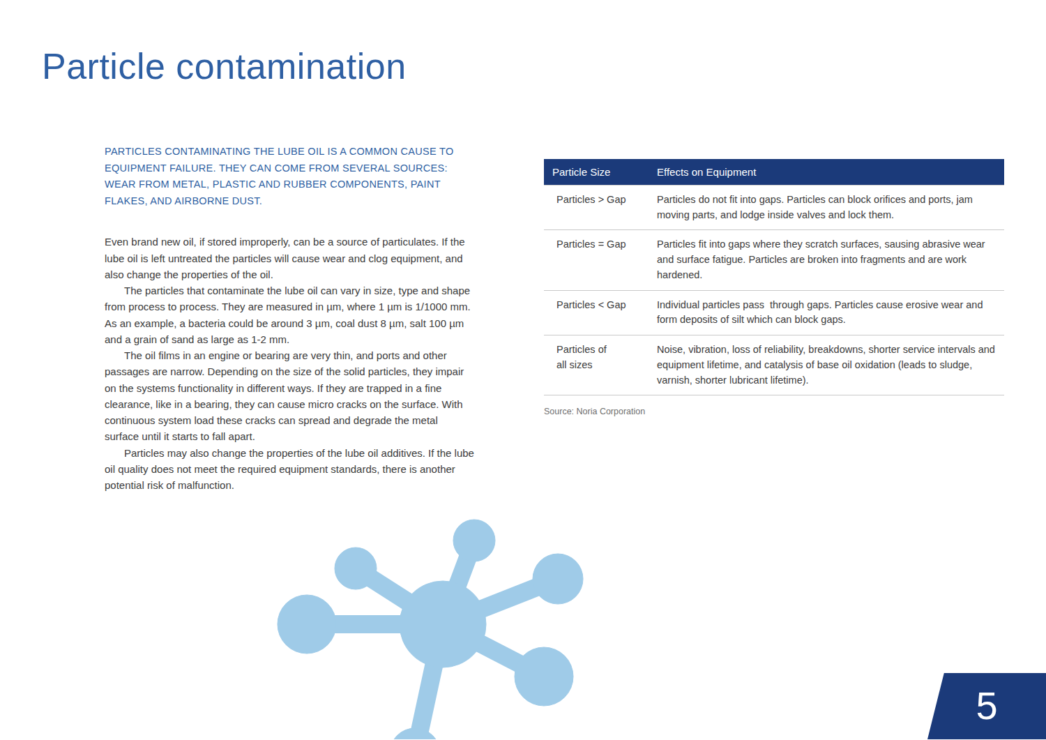Particle contamination
Particles contaminating the lube oil is a common cause to equipment failure. They can come from several sources: wear from metal, plastic and rubber components, paint flakes, and airborne dust.
Even brand new oil, if stored improperly, can be a source of particulates. If the lube oil is left untreated the particles will cause wear and clog equipment, and also change the properties of the oil.
The particles that contaminate the lube oil can vary in size, type and shape from process to process. They are measured in µm, where 1 µm is 1/1000 mm. As an example, a bacteria could be around 3 µm, coal dust 8 µm, salt 100 µm and a grain of sand as large as 1-2 mm.
The oil films in an engine or bearing are very thin, and ports and other passages are narrow. Depending on the size of the solid particles, they impair on the systems functionality in different ways. If they are trapped in a fine clearance, like in a bearing, they can cause micro cracks on the surface. With continuous system load these cracks can spread and degrade the metal surface until it starts to fall apart.
Particles may also change the properties of the lube oil additives. If the lube oil quality does not meet the required equipment standards, there is another potential risk of malfunction.
| Particle Size | Effects on Equipment |
| --- | --- |
| Particles > Gap | Particles do not fit into gaps. Particles can block orifices and ports, jam moving parts, and lodge inside valves and lock them. |
| Particles = Gap | Particles fit into gaps where they scratch surfaces, sausing abrasive wear and surface fatigue. Particles are broken into fragments and are work hardened. |
| Particles < Gap | Individual particles pass through gaps. Particles cause erosive wear and form deposits of silt which can block gaps. |
| Particles of all sizes | Noise, vibration, loss of reliability, breakdowns, shorter service intervals and equipment lifetime, and catalysis of base oil oxidation (leads to sludge, varnish, shorter lubricant lifetime). |
Source: Noria Corporation
5